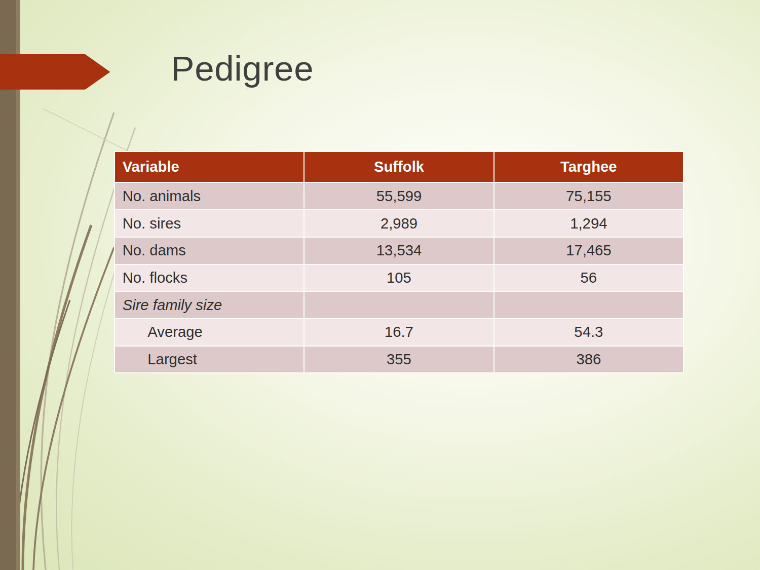Pedigree
| Variable | Suffolk | Targhee |
| --- | --- | --- |
| No. animals | 55,599 | 75,155 |
| No. sires | 2,989 | 1,294 |
| No. dams | 13,534 | 17,465 |
| No. flocks | 105 | 56 |
| Sire family size | | |
| Average | 16.7 | 54.3 |
| Largest | 355 | 386 |